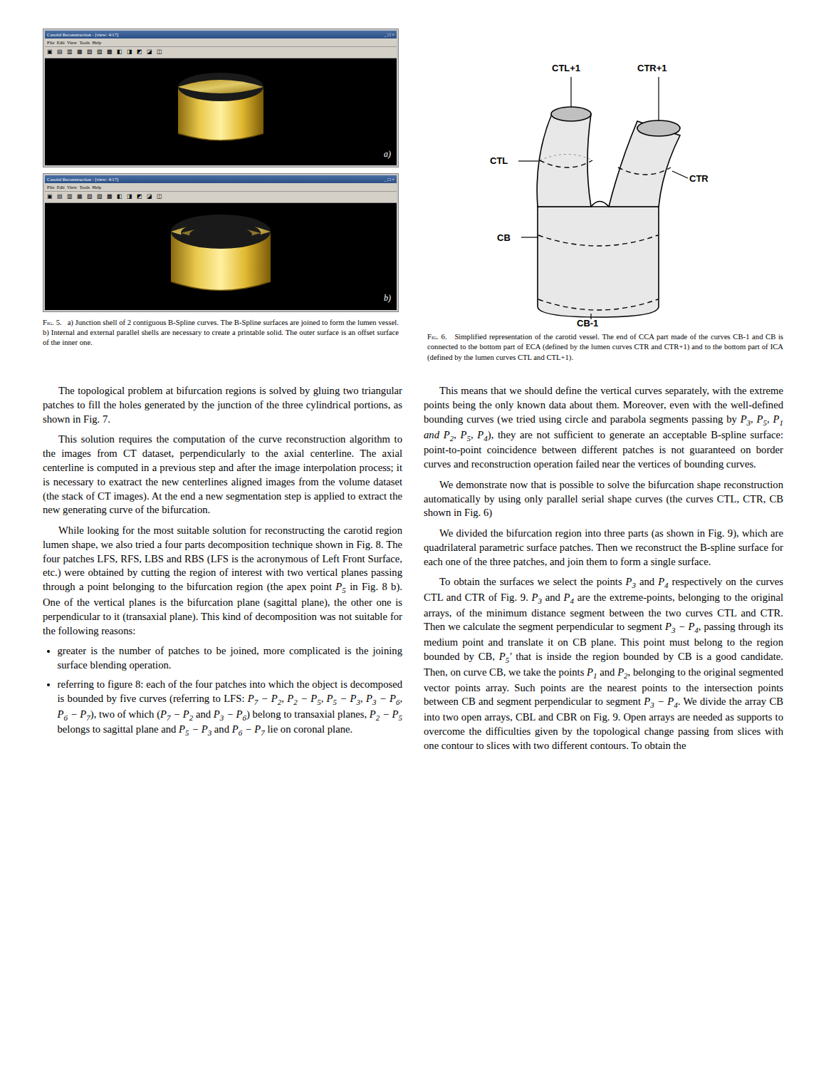Carotid Reconstruction - [view: 4/17]_ □ ×
File Edit View Tools Help
▣ ▤ ▥ ▦ ▧ ▨ ▩ ◧ ◨ ◩ ◪ ◫
a)
Carotid Reconstruction - [view: 4/17]_ □ ×
File Edit View Tools Help
▣ ▤ ▥ ▦ ▧ ▨ ▩ ◧ ◨ ◩ ◪ ◫
b)
Fig. 5. a) Junction shell of 2 contiguous B-Spline curves. The B-Spline surfaces are joined to form the lumen vessel. b) Internal and external parallel shells are necessary to create a printable solid. The outer surface is an offset surface of the inner one.
CTL+1 CTR+1 CTL CTR CB CB-1
Fig. 6. Simplified representation of the carotid vessel. The end of CCA part made of the curves CB-1 and CB is connected to the bottom part of ECA (defined by the lumen curves CTR and CTR+1) and to the bottom part of ICA (defined by the lumen curves CTL and CTL+1).
The topological problem at bifurcation regions is solved by gluing two triangular patches to fill the holes generated by the junction of the three cylindrical portions, as shown in Fig. 7.
This solution requires the computation of the curve reconstruction algorithm to the images from CT dataset, perpendicularly to the axial centerline. The axial centerline is computed in a previous step and after the image interpolation process; it is necessary to exatract the new centerlines aligned images from the volume dataset (the stack of CT images). At the end a new segmentation step is applied to extract the new generating curve of the bifurcation.
While looking for the most suitable solution for reconstructing the carotid region lumen shape, we also tried a four parts decomposition technique shown in Fig. 8. The four patches LFS, RFS, LBS and RBS (LFS is the acronymous of Left Front Surface, etc.) were obtained by cutting the region of interest with two vertical planes passing through a point belonging to the bifurcation region (the apex point P5 in Fig. 8 b). One of the vertical planes is the bifurcation plane (sagittal plane), the other one is perpendicular to it (transaxial plane). This kind of decomposition was not suitable for the following reasons:
greater is the number of patches to be joined, more complicated is the joining surface blending operation.
referring to figure 8: each of the four patches into which the object is decomposed is bounded by five curves (referring to LFS: P7 − P2, P2 − P5, P5 − P3, P3 − P6, P6 − P7), two of which (P7 − P2 and P3 − P6) belong to transaxial planes, P2 − P5 belongs to sagittal plane and P5 − P3 and P6 − P7 lie on coronal plane.
This means that we should define the vertical curves separately, with the extreme points being the only known data about them. Moreover, even with the well-defined bounding curves (we tried using circle and parabola segments passing by P3, P5, P1 and P2, P5, P4), they are not sufficient to generate an acceptable B-spline surface: point-to-point coincidence between different patches is not guaranteed on border curves and reconstruction operation failed near the vertices of bounding curves.
We demonstrate now that is possible to solve the bifurcation shape reconstruction automatically by using only parallel serial shape curves (the curves CTL, CTR, CB shown in Fig. 6)
We divided the bifurcation region into three parts (as shown in Fig. 9), which are quadrilateral parametric surface patches. Then we reconstruct the B-spline surface for each one of the three patches, and join them to form a single surface.
To obtain the surfaces we select the points P3 and P4 respectively on the curves CTL and CTR of Fig. 9. P3 and P4 are the extreme-points, belonging to the original arrays, of the minimum distance segment between the two curves CTL and CTR. Then we calculate the segment perpendicular to segment P3 − P4, passing through its medium point and translate it on CB plane. This point must belong to the region bounded by CB, P5′ that is inside the region bounded by CB is a good candidate. Then, on curve CB, we take the points P1 and P2, belonging to the original segmented vector points array. Such points are the nearest points to the intersection points between CB and segment perpendicular to segment P3 − P4. We divide the array CB into two open arrays, CBL and CBR on Fig. 9. Open arrays are needed as supports to overcome the difficulties given by the topological change passing from slices with one contour to slices with two different contours. To obtain the